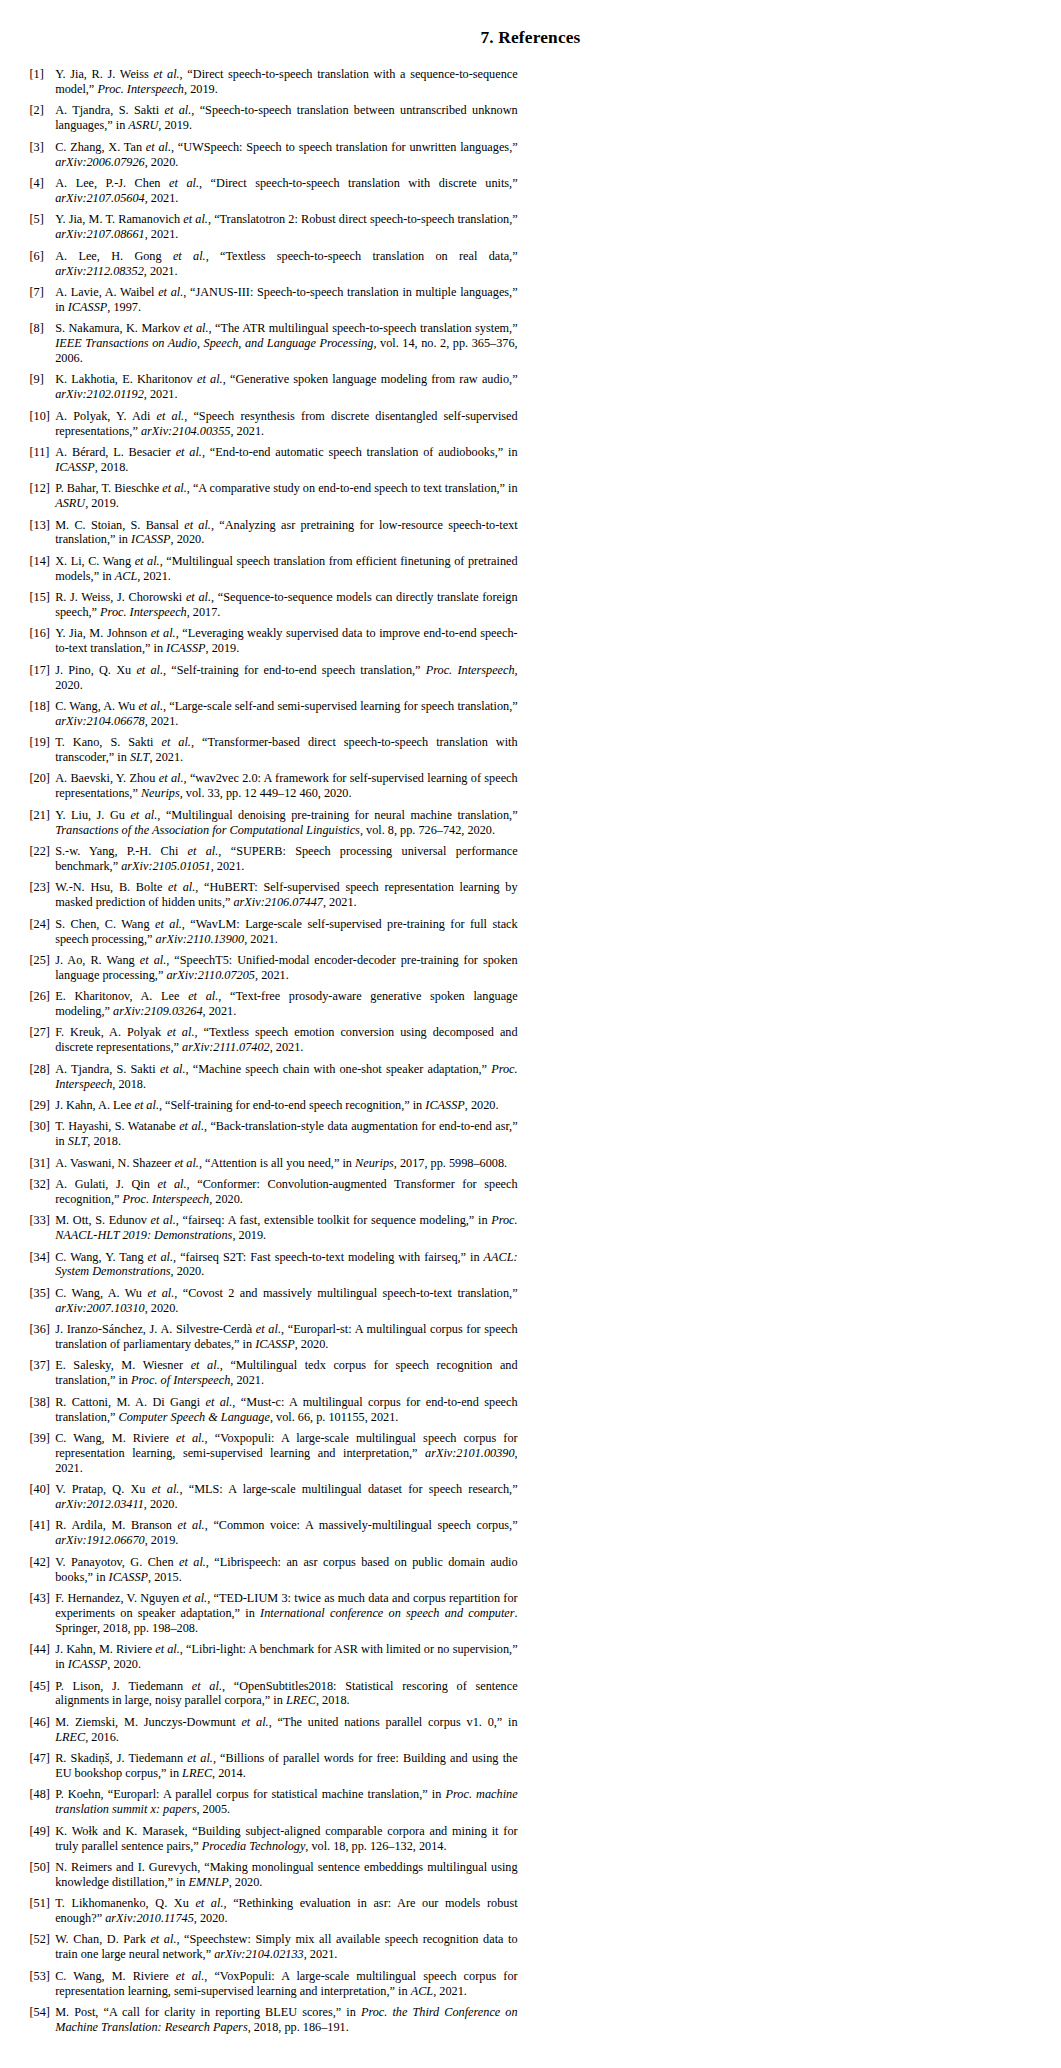7. References
Y. Jia, R. J. Weiss et al., “Direct speech-to-speech translation with a sequence-to-sequence model,” Proc. Interspeech, 2019.
A. Tjandra, S. Sakti et al., “Speech-to-speech translation between untranscribed unknown languages,” in ASRU, 2019.
C. Zhang, X. Tan et al., “UWSpeech: Speech to speech translation for unwritten languages,” arXiv:2006.07926, 2020.
A. Lee, P.-J. Chen et al., “Direct speech-to-speech translation with discrete units,” arXiv:2107.05604, 2021.
Y. Jia, M. T. Ramanovich et al., “Translatotron 2: Robust direct speech-to-speech translation,” arXiv:2107.08661, 2021.
A. Lee, H. Gong et al., “Textless speech-to-speech translation on real data,” arXiv:2112.08352, 2021.
A. Lavie, A. Waibel et al., “JANUS-III: Speech-to-speech translation in multiple languages,” in ICASSP, 1997.
S. Nakamura, K. Markov et al., “The ATR multilingual speech-to-speech translation system,” IEEE Transactions on Audio, Speech, and Language Processing, vol. 14, no. 2, pp. 365–376, 2006.
K. Lakhotia, E. Kharitonov et al., “Generative spoken language modeling from raw audio,” arXiv:2102.01192, 2021.
A. Polyak, Y. Adi et al., “Speech resynthesis from discrete disentangled self-supervised representations,” arXiv:2104.00355, 2021.
A. Bérard, L. Besacier et al., “End-to-end automatic speech translation of audiobooks,” in ICASSP, 2018.
P. Bahar, T. Bieschke et al., “A comparative study on end-to-end speech to text translation,” in ASRU, 2019.
M. C. Stoian, S. Bansal et al., “Analyzing asr pretraining for low-resource speech-to-text translation,” in ICASSP, 2020.
X. Li, C. Wang et al., “Multilingual speech translation from efficient finetuning of pretrained models,” in ACL, 2021.
R. J. Weiss, J. Chorowski et al., “Sequence-to-sequence models can directly translate foreign speech,” Proc. Interspeech, 2017.
Y. Jia, M. Johnson et al., “Leveraging weakly supervised data to improve end-to-end speech-to-text translation,” in ICASSP, 2019.
J. Pino, Q. Xu et al., “Self-training for end-to-end speech translation,” Proc. Interspeech, 2020.
C. Wang, A. Wu et al., “Large-scale self-and semi-supervised learning for speech translation,” arXiv:2104.06678, 2021.
T. Kano, S. Sakti et al., “Transformer-based direct speech-to-speech translation with transcoder,” in SLT, 2021.
A. Baevski, Y. Zhou et al., “wav2vec 2.0: A framework for self-supervised learning of speech representations,” Neurips, vol. 33, pp. 12 449–12 460, 2020.
Y. Liu, J. Gu et al., “Multilingual denoising pre-training for neural machine translation,” Transactions of the Association for Computational Linguistics, vol. 8, pp. 726–742, 2020.
S.-w. Yang, P.-H. Chi et al., “SUPERB: Speech processing universal performance benchmark,” arXiv:2105.01051, 2021.
W.-N. Hsu, B. Bolte et al., “HuBERT: Self-supervised speech representation learning by masked prediction of hidden units,” arXiv:2106.07447, 2021.
S. Chen, C. Wang et al., “WavLM: Large-scale self-supervised pre-training for full stack speech processing,” arXiv:2110.13900, 2021.
J. Ao, R. Wang et al., “SpeechT5: Unified-modal encoder-decoder pre-training for spoken language processing,” arXiv:2110.07205, 2021.
E. Kharitonov, A. Lee et al., “Text-free prosody-aware generative spoken language modeling,” arXiv:2109.03264, 2021.
F. Kreuk, A. Polyak et al., “Textless speech emotion conversion using decomposed and discrete representations,” arXiv:2111.07402, 2021.
A. Tjandra, S. Sakti et al., “Machine speech chain with one-shot speaker adaptation,” Proc. Interspeech, 2018.
J. Kahn, A. Lee et al., “Self-training for end-to-end speech recognition,” in ICASSP, 2020.
T. Hayashi, S. Watanabe et al., “Back-translation-style data augmentation for end-to-end asr,” in SLT, 2018.
A. Vaswani, N. Shazeer et al., “Attention is all you need,” in Neurips, 2017, pp. 5998–6008.
A. Gulati, J. Qin et al., “Conformer: Convolution-augmented Transformer for speech recognition,” Proc. Interspeech, 2020.
M. Ott, S. Edunov et al., “fairseq: A fast, extensible toolkit for sequence modeling,” in Proc. NAACL-HLT 2019: Demonstrations, 2019.
C. Wang, Y. Tang et al., “fairseq S2T: Fast speech-to-text modeling with fairseq,” in AACL: System Demonstrations, 2020.
C. Wang, A. Wu et al., “Covost 2 and massively multilingual speech-to-text translation,” arXiv:2007.10310, 2020.
J. Iranzo-Sánchez, J. A. Silvestre-Cerdà et al., “Europarl-st: A multilingual corpus for speech translation of parliamentary debates,” in ICASSP, 2020.
E. Salesky, M. Wiesner et al., “Multilingual tedx corpus for speech recognition and translation,” in Proc. of Interspeech, 2021.
R. Cattoni, M. A. Di Gangi et al., “Must-c: A multilingual corpus for end-to-end speech translation,” Computer Speech & Language, vol. 66, p. 101155, 2021.
C. Wang, M. Riviere et al., “Voxpopuli: A large-scale multilingual speech corpus for representation learning, semi-supervised learning and interpretation,” arXiv:2101.00390, 2021.
V. Pratap, Q. Xu et al., “MLS: A large-scale multilingual dataset for speech research,” arXiv:2012.03411, 2020.
R. Ardila, M. Branson et al., “Common voice: A massively-multilingual speech corpus,” arXiv:1912.06670, 2019.
V. Panayotov, G. Chen et al., “Librispeech: an asr corpus based on public domain audio books,” in ICASSP, 2015.
F. Hernandez, V. Nguyen et al., “TED-LIUM 3: twice as much data and corpus repartition for experiments on speaker adaptation,” in International conference on speech and computer. Springer, 2018, pp. 198–208.
J. Kahn, M. Riviere et al., “Libri-light: A benchmark for ASR with limited or no supervision,” in ICASSP, 2020.
P. Lison, J. Tiedemann et al., “OpenSubtitles2018: Statistical rescoring of sentence alignments in large, noisy parallel corpora,” in LREC, 2018.
M. Ziemski, M. Junczys-Dowmunt et al., “The united nations parallel corpus v1. 0,” in LREC, 2016.
R. Skadiņš, J. Tiedemann et al., “Billions of parallel words for free: Building and using the EU bookshop corpus,” in LREC, 2014.
P. Koehn, “Europarl: A parallel corpus for statistical machine translation,” in Proc. machine translation summit x: papers, 2005.
K. Wołk and K. Marasek, “Building subject-aligned comparable corpora and mining it for truly parallel sentence pairs,” Procedia Technology, vol. 18, pp. 126–132, 2014.
N. Reimers and I. Gurevych, “Making monolingual sentence embeddings multilingual using knowledge distillation,” in EMNLP, 2020.
T. Likhomanenko, Q. Xu et al., “Rethinking evaluation in asr: Are our models robust enough?” arXiv:2010.11745, 2020.
W. Chan, D. Park et al., “Speechstew: Simply mix all available speech recognition data to train one large neural network,” arXiv:2104.02133, 2021.
C. Wang, M. Riviere et al., “VoxPopuli: A large-scale multilingual speech corpus for representation learning, semi-supervised learning and interpretation,” in ACL, 2021.
M. Post, “A call for clarity in reporting BLEU scores,” in Proc. the Third Conference on Machine Translation: Research Papers, 2018, pp. 186–191.